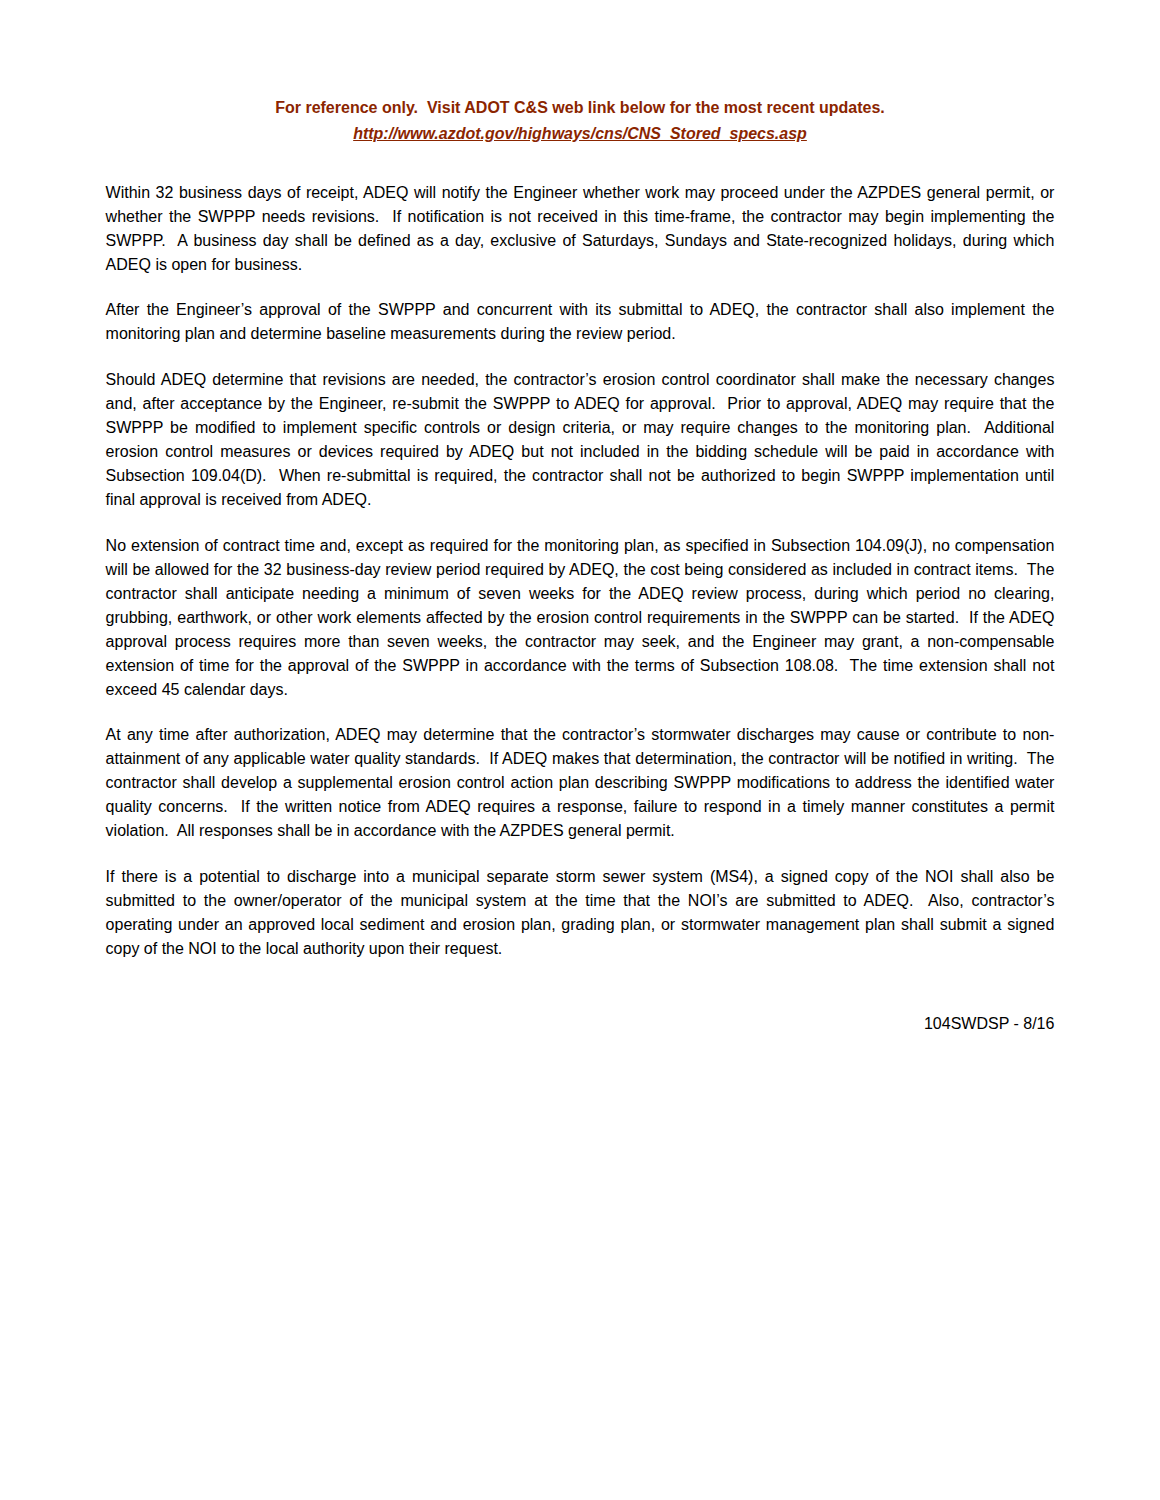For reference only. Visit ADOT C&S web link below for the most recent updates.
http://www.azdot.gov/highways/cns/CNS_Stored_specs.asp
Within 32 business days of receipt, ADEQ will notify the Engineer whether work may proceed under the AZPDES general permit, or whether the SWPPP needs revisions. If notification is not received in this time-frame, the contractor may begin implementing the SWPPP. A business day shall be defined as a day, exclusive of Saturdays, Sundays and State-recognized holidays, during which ADEQ is open for business.
After the Engineer’s approval of the SWPPP and concurrent with its submittal to ADEQ, the contractor shall also implement the monitoring plan and determine baseline measurements during the review period.
Should ADEQ determine that revisions are needed, the contractor’s erosion control coordinator shall make the necessary changes and, after acceptance by the Engineer, re-submit the SWPPP to ADEQ for approval. Prior to approval, ADEQ may require that the SWPPP be modified to implement specific controls or design criteria, or may require changes to the monitoring plan. Additional erosion control measures or devices required by ADEQ but not included in the bidding schedule will be paid in accordance with Subsection 109.04(D). When re-submittal is required, the contractor shall not be authorized to begin SWPPP implementation until final approval is received from ADEQ.
No extension of contract time and, except as required for the monitoring plan, as specified in Subsection 104.09(J), no compensation will be allowed for the 32 business-day review period required by ADEQ, the cost being considered as included in contract items. The contractor shall anticipate needing a minimum of seven weeks for the ADEQ review process, during which period no clearing, grubbing, earthwork, or other work elements affected by the erosion control requirements in the SWPPP can be started. If the ADEQ approval process requires more than seven weeks, the contractor may seek, and the Engineer may grant, a non-compensable extension of time for the approval of the SWPPP in accordance with the terms of Subsection 108.08. The time extension shall not exceed 45 calendar days.
At any time after authorization, ADEQ may determine that the contractor’s stormwater discharges may cause or contribute to non-attainment of any applicable water quality standards. If ADEQ makes that determination, the contractor will be notified in writing. The contractor shall develop a supplemental erosion control action plan describing SWPPP modifications to address the identified water quality concerns. If the written notice from ADEQ requires a response, failure to respond in a timely manner constitutes a permit violation. All responses shall be in accordance with the AZPDES general permit.
If there is a potential to discharge into a municipal separate storm sewer system (MS4), a signed copy of the NOI shall also be submitted to the owner/operator of the municipal system at the time that the NOI’s are submitted to ADEQ. Also, contractor’s operating under an approved local sediment and erosion plan, grading plan, or stormwater management plan shall submit a signed copy of the NOI to the local authority upon their request.
104SWDSP - 8/16